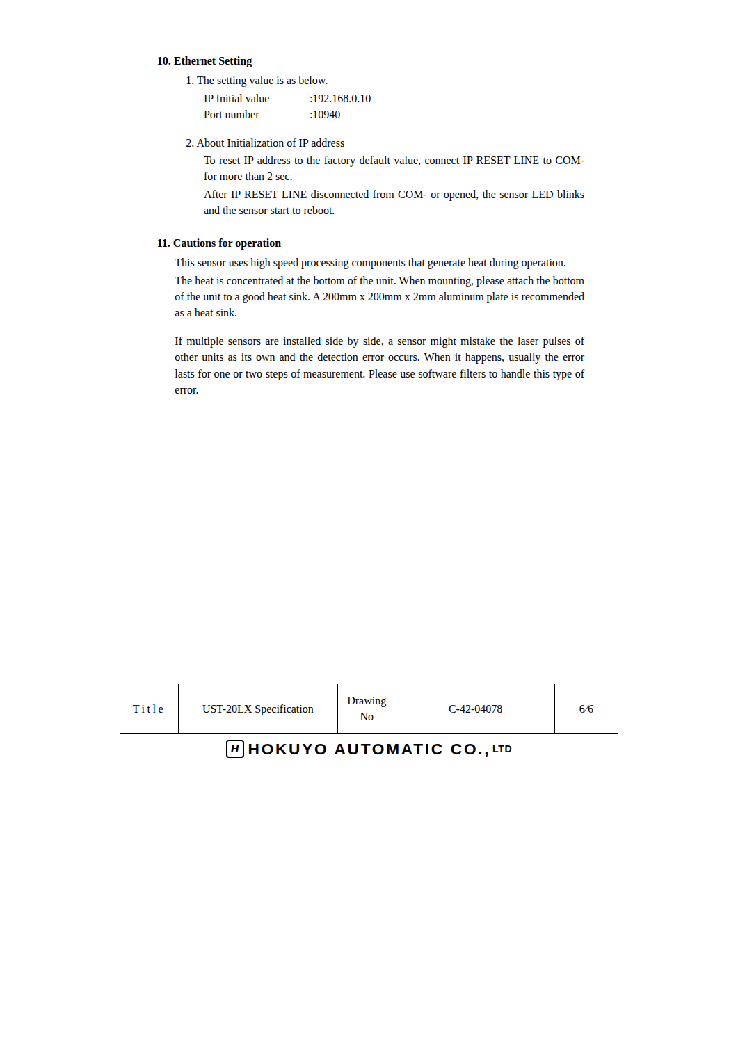10. Ethernet Setting
1. The setting value is as below.
IP Initial value:192.168.0.10
Port number:10940
2. About Initialization of IP address
To reset IP address to the factory default value, connect IP RESET LINE to COM- for more than 2 sec.
After IP RESET LINE disconnected from COM- or opened, the sensor LED blinks and the sensor start to reboot.
11. Cautions for operation
This sensor uses high speed processing components that generate heat during operation.
The heat is concentrated at the bottom of the unit. When mounting, please attach the bottom of the unit to a good heat sink. A 200mm x 200mm x 2mm aluminum plate is recommended as a heat sink.
If multiple sensors are installed side by side, a sensor might mistake the laser pulses of other units as its own and the detection error occurs. When it happens, usually the error lasts for one or two steps of measurement. Please use software filters to handle this type of error.
| Title | UST-20LX Specification | Drawing No | C-42-04078 | 6∕6 |
HHOKUYO AUTOMATIC CO.,LTD